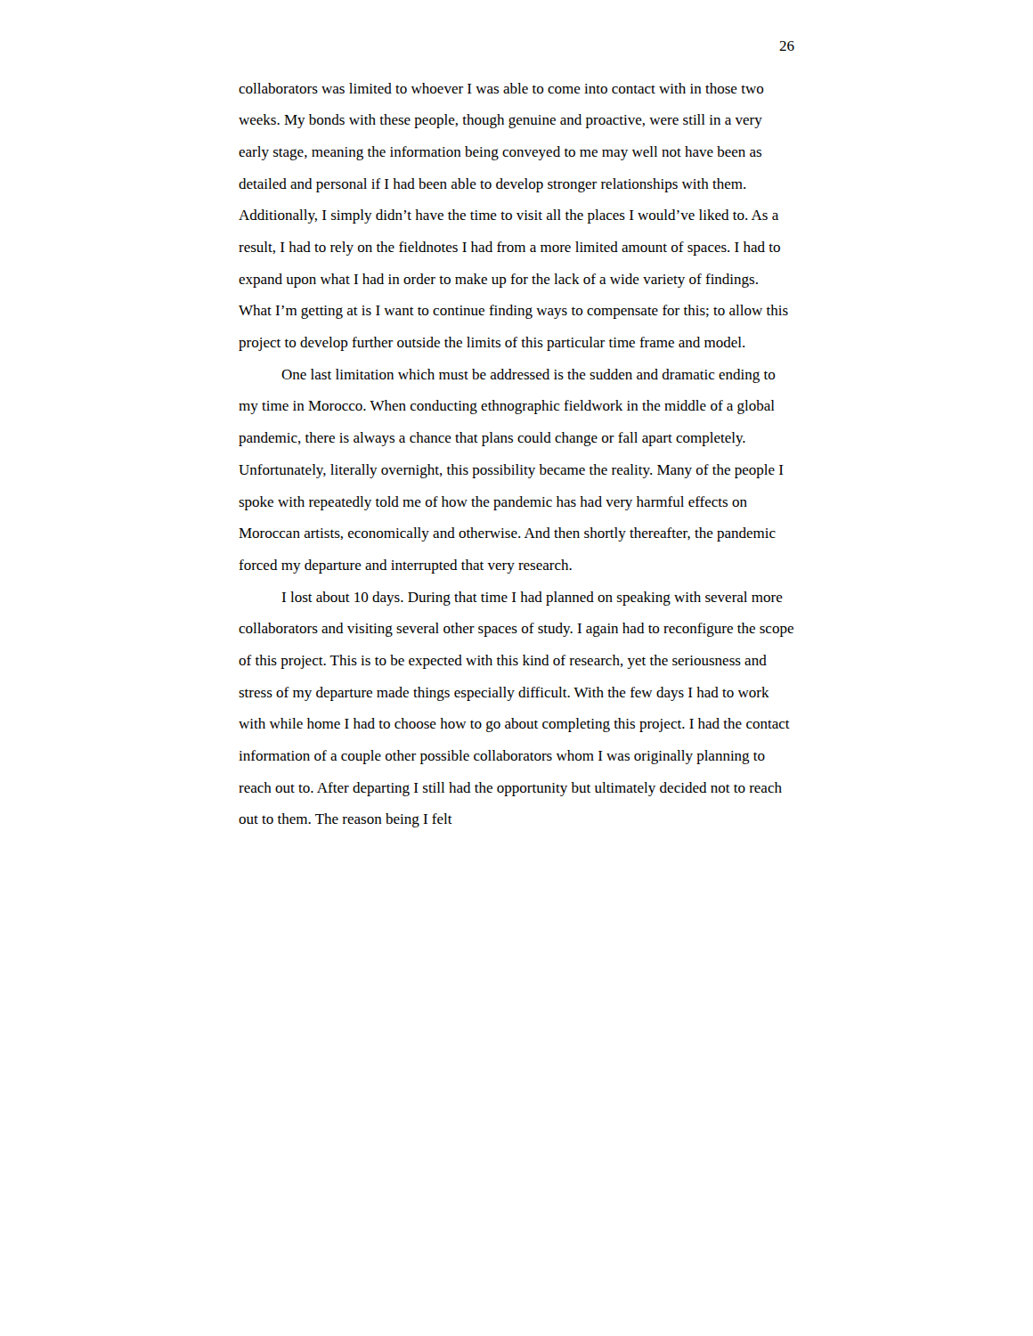26
collaborators was limited to whoever I was able to come into contact with in those two weeks. My bonds with these people, though genuine and proactive, were still in a very early stage, meaning the information being conveyed to me may well not have been as detailed and personal if I had been able to develop stronger relationships with them. Additionally, I simply didn’t have the time to visit all the places I would’ve liked to. As a result, I had to rely on the fieldnotes I had from a more limited amount of spaces. I had to expand upon what I had in order to make up for the lack of a wide variety of findings. What I’m getting at is I want to continue finding ways to compensate for this; to allow this project to develop further outside the limits of this particular time frame and model.
One last limitation which must be addressed is the sudden and dramatic ending to my time in Morocco. When conducting ethnographic fieldwork in the middle of a global pandemic, there is always a chance that plans could change or fall apart completely. Unfortunately, literally overnight, this possibility became the reality. Many of the people I spoke with repeatedly told me of how the pandemic has had very harmful effects on Moroccan artists, economically and otherwise. And then shortly thereafter, the pandemic forced my departure and interrupted that very research.
I lost about 10 days. During that time I had planned on speaking with several more collaborators and visiting several other spaces of study. I again had to reconfigure the scope of this project. This is to be expected with this kind of research, yet the seriousness and stress of my departure made things especially difficult. With the few days I had to work with while home I had to choose how to go about completing this project. I had the contact information of a couple other possible collaborators whom I was originally planning to reach out to. After departing I still had the opportunity but ultimately decided not to reach out to them. The reason being I felt